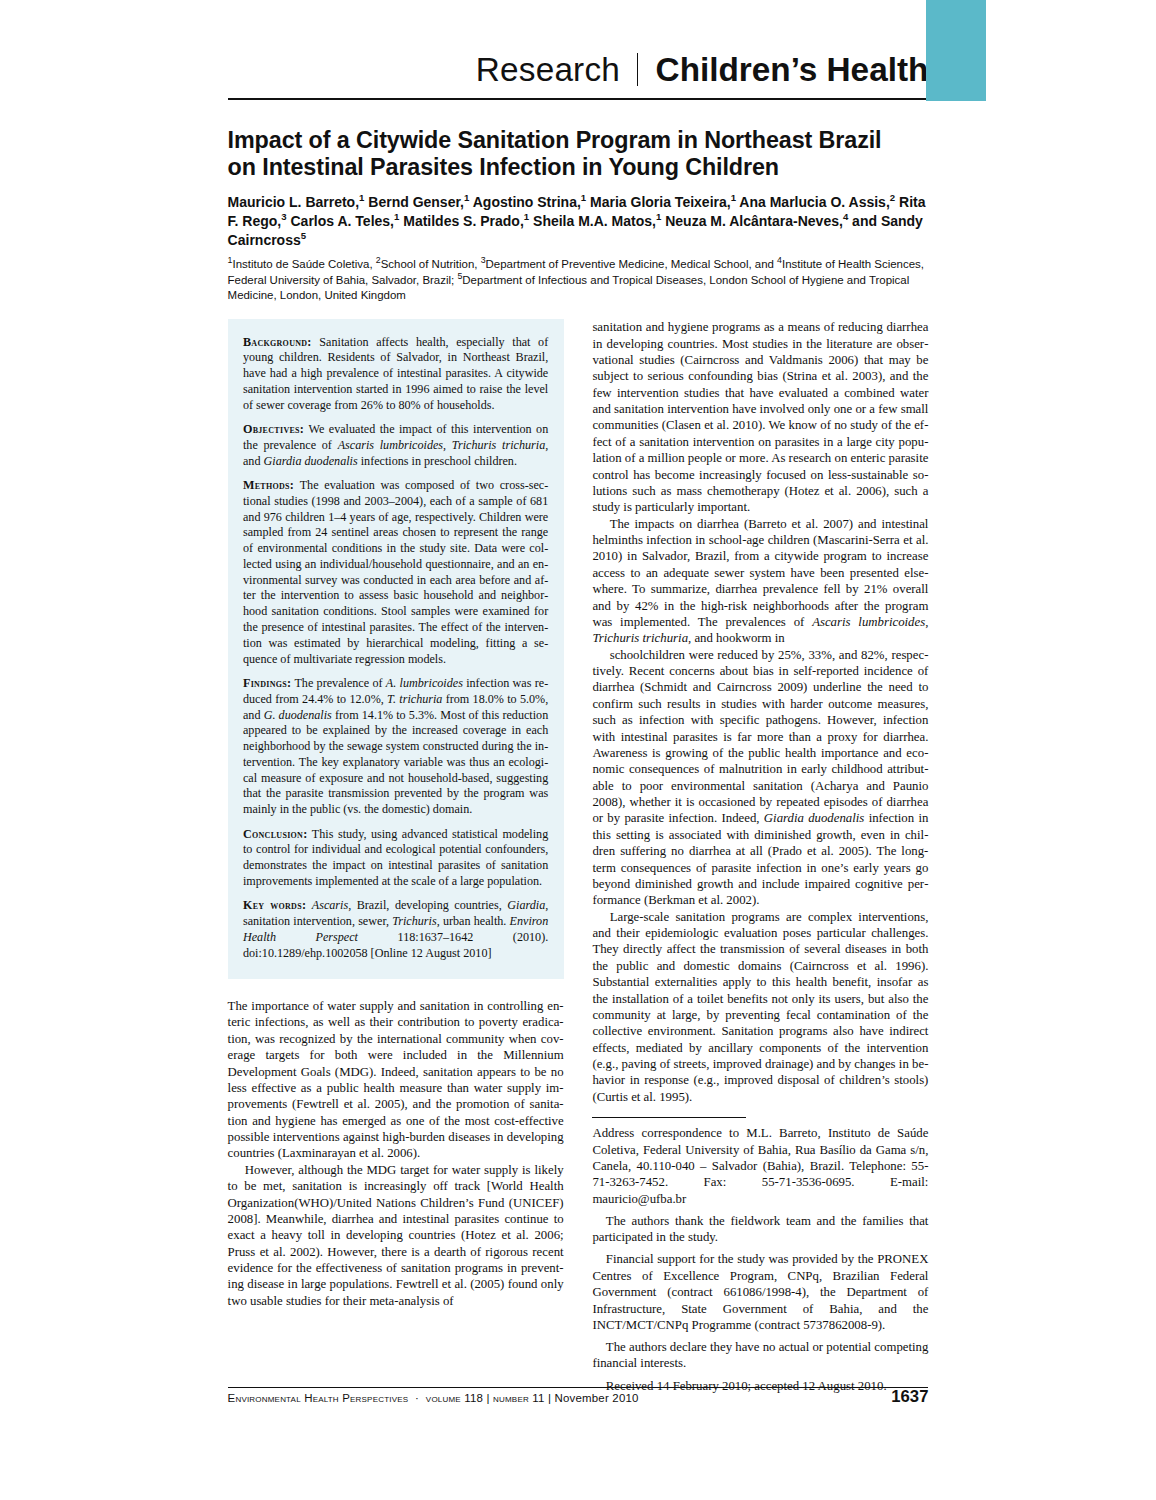Research
Children’s Health
Impact of a Citywide Sanitation Program in Northeast Brazil
on Intestinal Parasites Infection in Young Children
Mauricio L. Barreto,1 Bernd Genser,1 Agostino Strina,1 Maria Gloria Teixeira,1 Ana Marlucia O. Assis,2 Rita F. Rego,3 Carlos A. Teles,1 Matildes S. Prado,1 Sheila M.A. Matos,1 Neuza M. Alcântara-Neves,4 and Sandy Cairncross5
1Instituto de Saúde Coletiva, 2School of Nutrition, 3Department of Preventive Medicine, Medical School, and 4Institute of Health Sciences, Federal University of Bahia, Salvador, Brazil; 5Department of Infectious and Tropical Diseases, London School of Hygiene and Tropical Medicine, London, United Kingdom
Background: Sanitation affects health, especially that of young children. Residents of Salvador, in Northeast Brazil, have had a high prevalence of intestinal parasites. A citywide sanitation intervention started in 1996 aimed to raise the level of sewer coverage from 26% to 80% of households.
Objectives: We evaluated the impact of this intervention on the prevalence of Ascaris lumbricoides, Trichuris trichuria, and Giardia duodenalis infections in preschool children.
Methods: The evaluation was composed of two cross-sectional studies (1998 and 2003–2004), each of a sample of 681 and 976 children 1–4 years of age, respectively. Children were sampled from 24 sentinel areas chosen to represent the range of environmental conditions in the study site. Data were collected using an individual/household questionnaire, and an environmental survey was conducted in each area before and after the intervention to assess basic household and neighborhood sanitation conditions. Stool samples were examined for the presence of intestinal parasites. The effect of the intervention was estimated by hierarchical modeling, fitting a sequence of multivariate regression models.
Findings: The prevalence of A. lumbricoides infection was reduced from 24.4% to 12.0%, T. trichuria from 18.0% to 5.0%, and G. duodenalis from 14.1% to 5.3%. Most of this reduction appeared to be explained by the increased coverage in each neighborhood by the sewage system constructed during the intervention. The key explanatory variable was thus an ecological measure of exposure and not household-based, suggesting that the parasite transmission prevented by the program was mainly in the public (vs. the domestic) domain.
Conclusion: This study, using advanced statistical modeling to control for individual and ecological potential confounders, demonstrates the impact on intestinal parasites of sanitation improvements implemented at the scale of a large population.
Key words: Ascaris, Brazil, developing countries, Giardia, sanitation intervention, sewer, Trichuris, urban health. Environ Health Perspect 118:1637–1642 (2010). doi:10.1289/ehp.1002058 [Online 12 August 2010]
The importance of water supply and sanitation in controlling enteric infections, as well as their contribution to poverty eradication, was recognized by the international community when coverage targets for both were included in the Millennium Development Goals (MDG). Indeed, sanitation appears to be no less effective as a public health measure than water supply improvements (Fewtrell et al. 2005), and the promotion of sanitation and hygiene has emerged as one of the most cost-effective possible interventions against high-burden diseases in developing countries (Laxminarayan et al. 2006).
However, although the MDG target for water supply is likely to be met, sanitation is increasingly off track [World Health Organization(WHO)/United Nations Children’s Fund (UNICEF) 2008]. Meanwhile, diarrhea and intestinal parasites continue to exact a heavy toll in developing countries (Hotez et al. 2006; Pruss et al. 2002). However, there is a dearth of rigorous recent evidence for the effectiveness of sanitation programs in preventing disease in large populations. Fewtrell et al. (2005) found only two usable studies for their meta-analysis of
sanitation and hygiene programs as a means of reducing diarrhea in developing countries. Most studies in the literature are observational studies (Cairncross and Valdmanis 2006) that may be subject to serious confounding bias (Strina et al. 2003), and the few intervention studies that have evaluated a combined water and sanitation intervention have involved only one or a few small communities (Clasen et al. 2010). We know of no study of the effect of a sanitation intervention on parasites in a large city population of a million people or more. As research on enteric parasite control has become increasingly focused on less-sustainable solutions such as mass chemotherapy (Hotez et al. 2006), such a study is particularly important.
The impacts on diarrhea (Barreto et al. 2007) and intestinal helminths infection in school-age children (Mascarini-Serra et al. 2010) in Salvador, Brazil, from a citywide program to increase access to an adequate sewer system have been presented elsewhere. To summarize, diarrhea prevalence fell by 21% overall and by 42% in the high-risk neighborhoods after the program was implemented. The prevalences of Ascaris lumbricoides, Trichuris trichuria, and hookworm in
schoolchildren were reduced by 25%, 33%, and 82%, respectively. Recent concerns about bias in self-reported incidence of diarrhea (Schmidt and Cairncross 2009) underline the need to confirm such results in studies with harder outcome measures, such as infection with specific pathogens. However, infection with intestinal parasites is far more than a proxy for diarrhea. Awareness is growing of the public health importance and economic consequences of malnutrition in early childhood attributable to poor environmental sanitation (Acharya and Paunio 2008), whether it is occasioned by repeated episodes of diarrhea or by parasite infection. Indeed, Giardia duodenalis infection in this setting is associated with diminished growth, even in children suffering no diarrhea at all (Prado et al. 2005). The long-term consequences of parasite infection in one’s early years go beyond diminished growth and include impaired cognitive performance (Berkman et al. 2002).
Large-scale sanitation programs are complex interventions, and their epidemiologic evaluation poses particular challenges. They directly affect the transmission of several diseases in both the public and domestic domains (Cairncross et al. 1996). Substantial externalities apply to this health benefit, insofar as the installation of a toilet benefits not only its users, but also the community at large, by preventing fecal contamination of the collective environment. Sanitation programs also have indirect effects, mediated by ancillary components of the intervention (e.g., paving of streets, improved drainage) and by changes in behavior in response (e.g., improved disposal of children’s stools) (Curtis et al. 1995).
Address correspondence to M.L. Barreto, Instituto de Saúde Coletiva, Federal University of Bahia, Rua Basílio da Gama s/n, Canela, 40.110-040 – Salvador (Bahia), Brazil. Telephone: 55-71-3263-7452. Fax: 55-71-3536-0695. E-mail: mauricio@ufba.br
The authors thank the fieldwork team and the families that participated in the study.
Financial support for the study was provided by the PRONEX Centres of Excellence Program, CNPq, Brazilian Federal Government (contract 661086/1998-4), the Department of Infrastructure, State Government of Bahia, and the INCT/MCT/CNPq Programme (contract 5737862008-9).
The authors declare they have no actual or potential competing financial interests.
Received 14 February 2010; accepted 12 August 2010.
Environmental Health Perspectives · volume 118 | number 11 | November 2010
1637